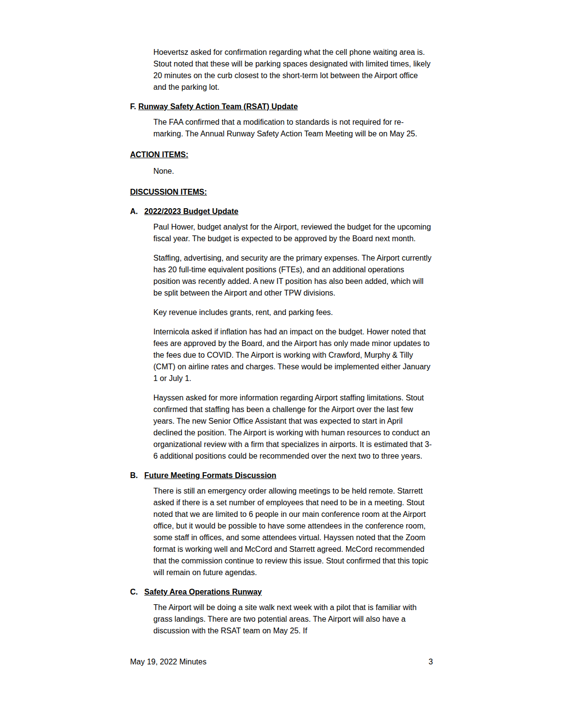Hoevertsz asked for confirmation regarding what the cell phone waiting area is. Stout noted that these will be parking spaces designated with limited times, likely 20 minutes on the curb closest to the short-term lot between the Airport office and the parking lot.
F. Runway Safety Action Team (RSAT) Update
The FAA confirmed that a modification to standards is not required for re-marking. The Annual Runway Safety Action Team Meeting will be on May 25.
ACTION ITEMS:
None.
DISCUSSION ITEMS:
A. 2022/2023 Budget Update
Paul Hower, budget analyst for the Airport, reviewed the budget for the upcoming fiscal year. The budget is expected to be approved by the Board next month.
Staffing, advertising, and security are the primary expenses. The Airport currently has 20 full-time equivalent positions (FTEs), and an additional operations position was recently added. A new IT position has also been added, which will be split between the Airport and other TPW divisions.
Key revenue includes grants, rent, and parking fees.
Internicola asked if inflation has had an impact on the budget. Hower noted that fees are approved by the Board, and the Airport has only made minor updates to the fees due to COVID. The Airport is working with Crawford, Murphy & Tilly (CMT) on airline rates and charges. These would be implemented either January 1 or July 1.
Hayssen asked for more information regarding Airport staffing limitations. Stout confirmed that staffing has been a challenge for the Airport over the last few years. The new Senior Office Assistant that was expected to start in April declined the position. The Airport is working with human resources to conduct an organizational review with a firm that specializes in airports. It is estimated that 3-6 additional positions could be recommended over the next two to three years.
B. Future Meeting Formats Discussion
There is still an emergency order allowing meetings to be held remote. Starrett asked if there is a set number of employees that need to be in a meeting. Stout noted that we are limited to 6 people in our main conference room at the Airport office, but it would be possible to have some attendees in the conference room, some staff in offices, and some attendees virtual. Hayssen noted that the Zoom format is working well and McCord and Starrett agreed. McCord recommended that the commission continue to review this issue. Stout confirmed that this topic will remain on future agendas.
C. Safety Area Operations Runway
The Airport will be doing a site walk next week with a pilot that is familiar with grass landings. There are two potential areas. The Airport will also have a discussion with the RSAT team on May 25. If
May 19, 2022 Minutes 3